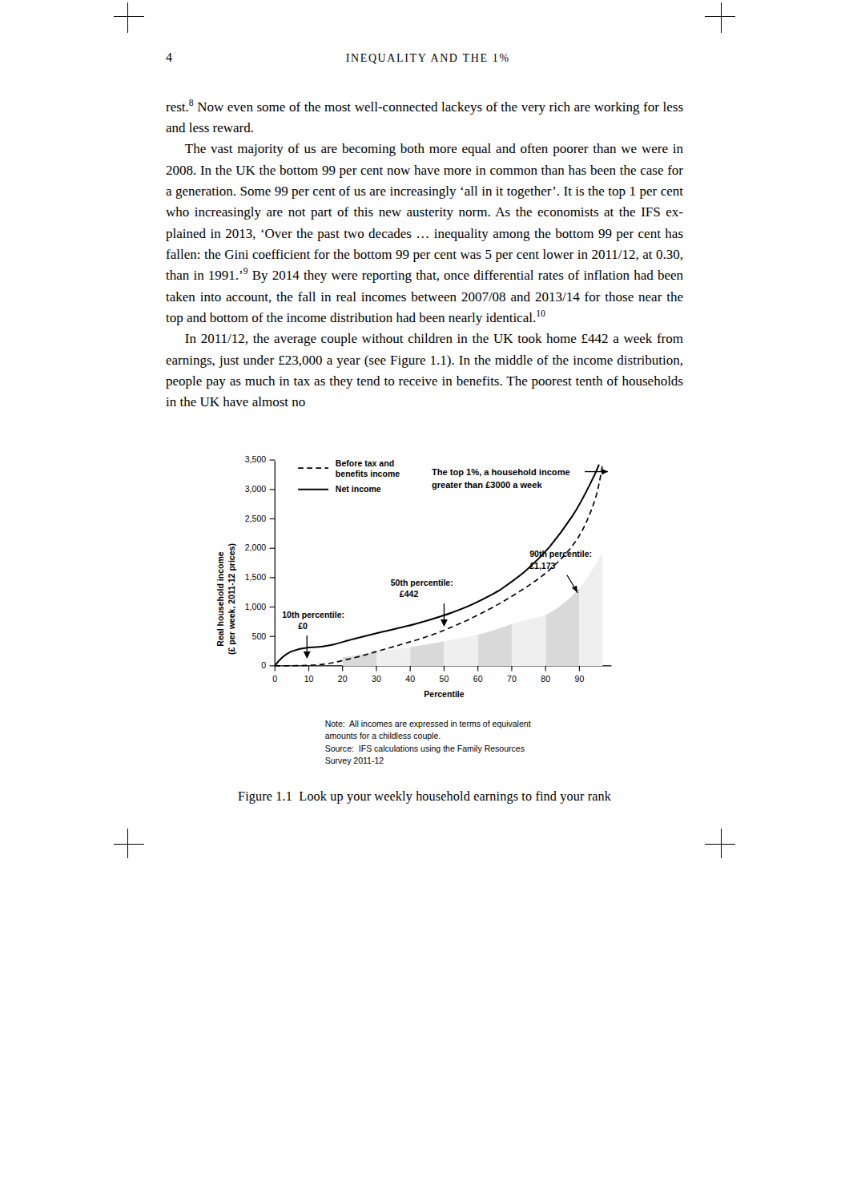4 Inequality and the 1%
rest.8 Now even some of the most well-connected lackeys of the very rich are working for less and less reward.
The vast majority of us are becoming both more equal and often poorer than we were in 2008. In the UK the bottom 99 per cent now have more in common than has been the case for a generation. Some 99 per cent of us are increasingly ‘all in it together’. It is the top 1 per cent who increasingly are not part of this new austerity norm. As the economists at the IFS explained in 2013, ‘Over the past two decades … inequality among the bottom 99 per cent has fallen: the Gini coefficient for the bottom 99 per cent was 5 per cent lower in 2011/12, at 0.30, than in 1991.’9 By 2014 they were reporting that, once differential rates of inflation had been taken into account, the fall in real incomes between 2007/08 and 2013/14 for those near the top and bottom of the income distribution had been nearly identical.10
In 2011/12, the average couple without children in the UK took home £442 a week from earnings, just under £23,000 a year (see Figure 1.1). In the middle of the income distribution, people pay as much in tax as they tend to receive in benefits. The poorest tenth of households in the UK have almost no
0 500 1,000 1,500 2,000 2,500 3,000 3,500 Real household income (£ per week, 2011-12 prices) 0 10 20 30 40 50 60 70 80 90 Percentile Before tax and benefits income Net income The top 1%, a household income greater than £3000 a week 90th percentile: £1,173 50th percentile: £442 10th percentile: £0
Note: All incomes are expressed in terms of equivalent amounts for a childless couple.
Source: IFS calculations using the Family Resources Survey 2011-12
Figure 1.1 Look up your weekly household earnings to find your rank